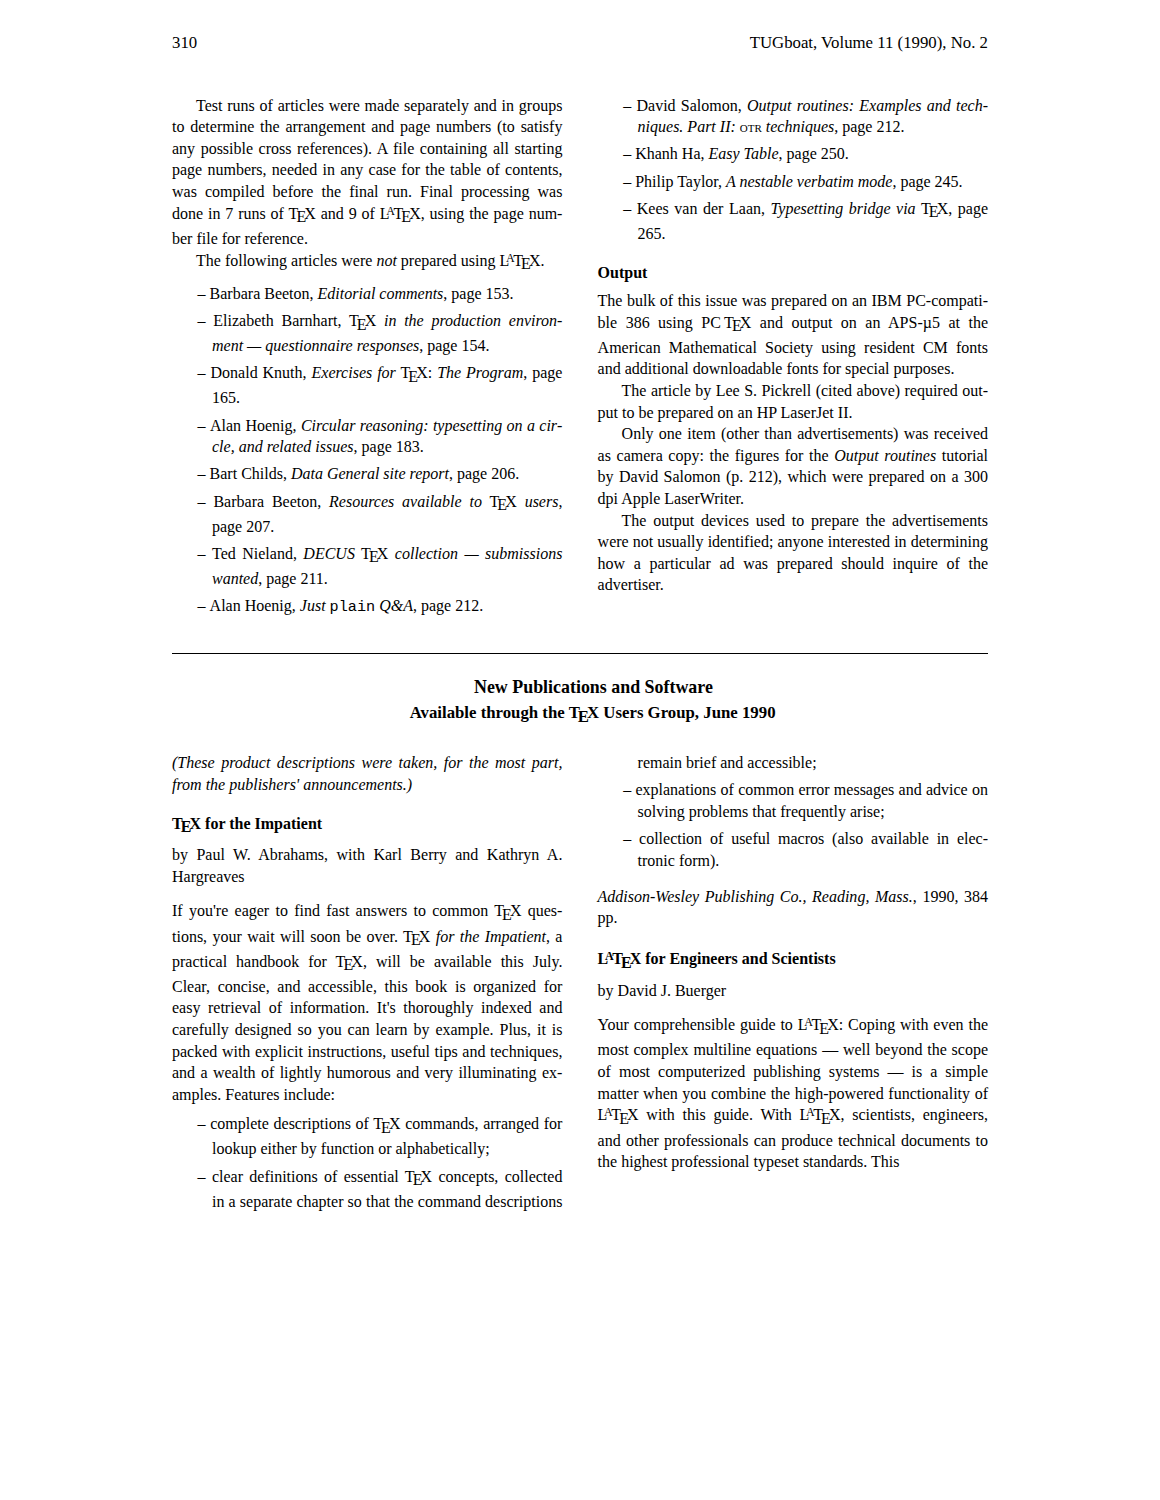310 TUGboat, Volume 11 (1990), No. 2
Test runs of articles were made separately and in groups to determine the arrangement and page numbers (to satisfy any possible cross references). A file containing all starting page numbers, needed in any case for the table of contents, was compiled before the final run. Final processing was done in 7 runs of TEX and 9 of LATEX, using the page number file for reference.
The following articles were not prepared using LATEX.
Barbara Beeton, Editorial comments, page 153.
Elizabeth Barnhart, TEX in the production environment — questionnaire responses, page 154.
Donald Knuth, Exercises for TEX: The Program, page 165.
Alan Hoenig, Circular reasoning: typesetting on a circle, and related issues, page 183.
Bart Childs, Data General site report, page 206.
Barbara Beeton, Resources available to TEX users, page 207.
Ted Nieland, DECUS TEX collection — submissions wanted, page 211.
Alan Hoenig, Just plain Q&A, page 212.
David Salomon, Output routines: Examples and techniques. Part II: otr techniques, page 212.
Khanh Ha, Easy Table, page 250.
Philip Taylor, A nestable verbatim mode, page 245.
Kees van der Laan, Typesetting bridge via TEX, page 265.
Output
The bulk of this issue was prepared on an IBM PC-compatible 386 using PC TEX and output on an APS-µ5 at the American Mathematical Society using resident CM fonts and additional downloadable fonts for special purposes.
The article by Lee S. Pickrell (cited above) required output to be prepared on an HP LaserJet II.
Only one item (other than advertisements) was received as camera copy: the figures for the Output routines tutorial by David Salomon (p. 212), which were prepared on a 300 dpi Apple LaserWriter.
The output devices used to prepare the advertisements were not usually identified; anyone interested in determining how a particular ad was prepared should inquire of the advertiser.
New Publications and Software
Available through the TEX Users Group, June 1990
(These product descriptions were taken, for the most part, from the publishers' announcements.)
TEX for the Impatient
by Paul W. Abrahams, with Karl Berry and Kathryn A. Hargreaves
If you're eager to find fast answers to common TEX questions, your wait will soon be over. TEX for the Impatient, a practical handbook for TEX, will be available this July. Clear, concise, and accessible, this book is organized for easy retrieval of information. It's thoroughly indexed and carefully designed so you can learn by example. Plus, it is packed with explicit instructions, useful tips and techniques, and a wealth of lightly humorous and very illuminating examples. Features include:
complete descriptions of TEX commands, arranged for lookup either by function or alphabetically;
clear definitions of essential TEX concepts, collected in a separate chapter so that the command descriptions remain brief and accessible;
explanations of common error messages and advice on solving problems that frequently arise;
collection of useful macros (also available in electronic form).
Addison-Wesley Publishing Co., Reading, Mass., 1990, 384 pp.
LATEX for Engineers and Scientists
by David J. Buerger
Your comprehensible guide to LATEX: Coping with even the most complex multiline equations — well beyond the scope of most computerized publishing systems — is a simple matter when you combine the high-powered functionality of LATEX with this guide. With LATEX, scientists, engineers, and other professionals can produce technical documents to the highest professional typeset standards. This